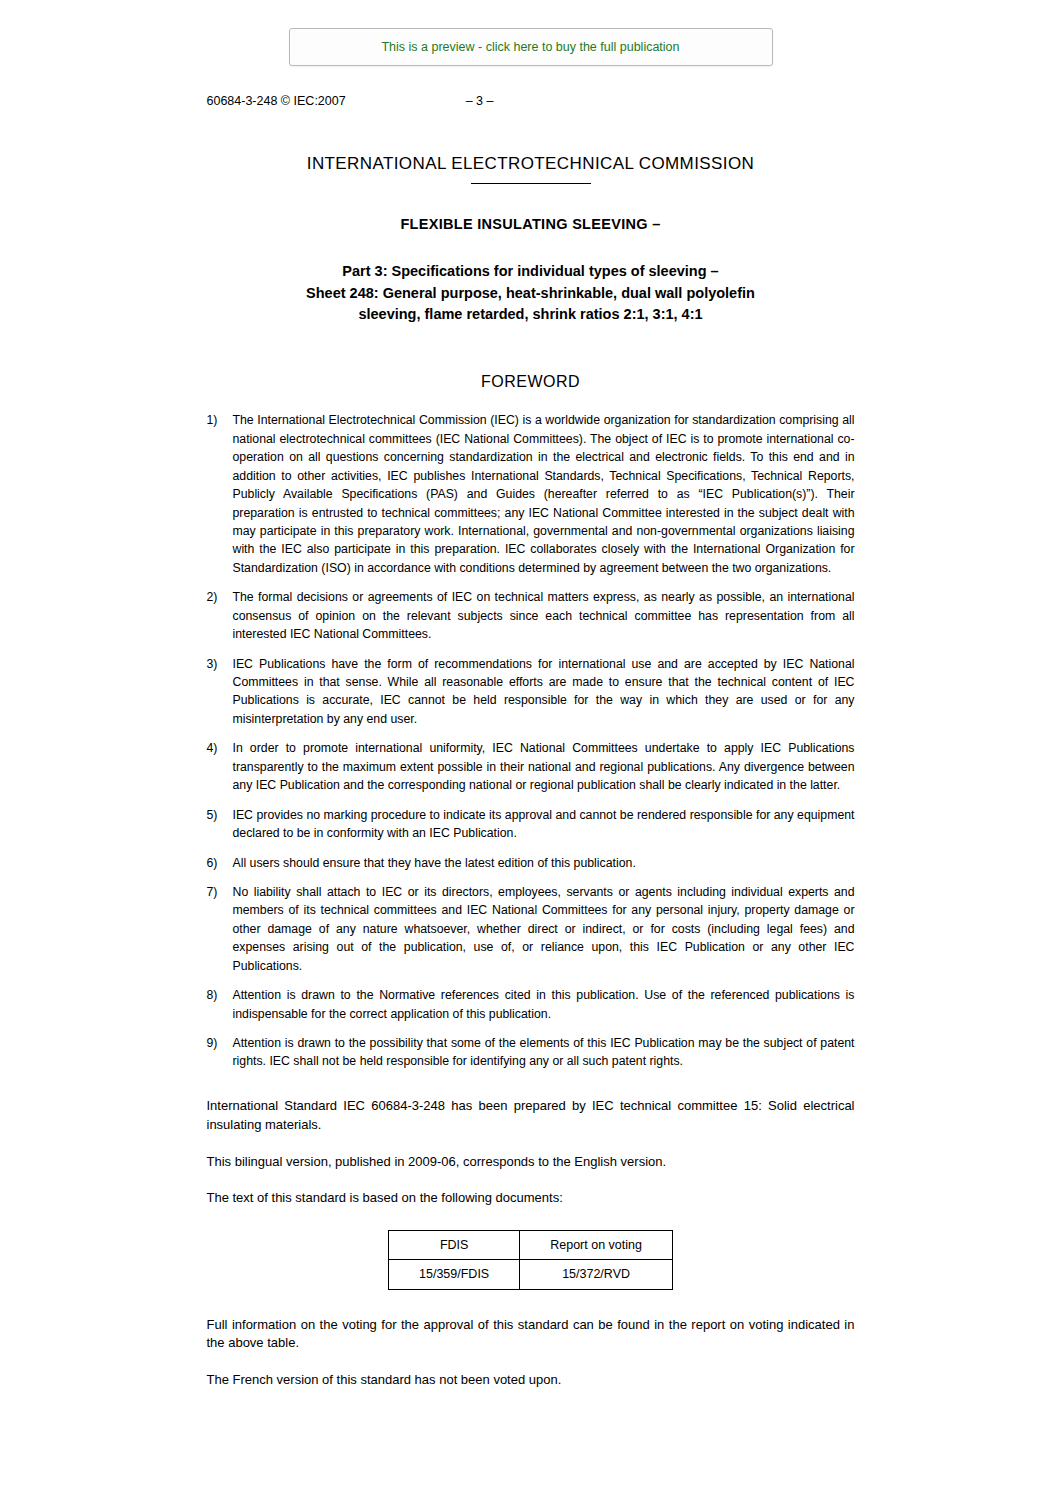This is a preview - click here to buy the full publication
60684-3-248 © IEC:2007 – 3 –
INTERNATIONAL ELECTROTECHNICAL COMMISSION
FLEXIBLE INSULATING SLEEVING –
Part 3: Specifications for individual types of sleeving –
Sheet 248: General purpose, heat-shrinkable, dual wall polyolefin
sleeving, flame retarded, shrink ratios 2:1, 3:1, 4:1
FOREWORD
The International Electrotechnical Commission (IEC) is a worldwide organization for standardization comprising all national electrotechnical committees (IEC National Committees). The object of IEC is to promote international co-operation on all questions concerning standardization in the electrical and electronic fields. To this end and in addition to other activities, IEC publishes International Standards, Technical Specifications, Technical Reports, Publicly Available Specifications (PAS) and Guides (hereafter referred to as “IEC Publication(s)”). Their preparation is entrusted to technical committees; any IEC National Committee interested in the subject dealt with may participate in this preparatory work. International, governmental and non-governmental organizations liaising with the IEC also participate in this preparation. IEC collaborates closely with the International Organization for Standardization (ISO) in accordance with conditions determined by agreement between the two organizations.
The formal decisions or agreements of IEC on technical matters express, as nearly as possible, an international consensus of opinion on the relevant subjects since each technical committee has representation from all interested IEC National Committees.
IEC Publications have the form of recommendations for international use and are accepted by IEC National Committees in that sense. While all reasonable efforts are made to ensure that the technical content of IEC Publications is accurate, IEC cannot be held responsible for the way in which they are used or for any misinterpretation by any end user.
In order to promote international uniformity, IEC National Committees undertake to apply IEC Publications transparently to the maximum extent possible in their national and regional publications. Any divergence between any IEC Publication and the corresponding national or regional publication shall be clearly indicated in the latter.
IEC provides no marking procedure to indicate its approval and cannot be rendered responsible for any equipment declared to be in conformity with an IEC Publication.
All users should ensure that they have the latest edition of this publication.
No liability shall attach to IEC or its directors, employees, servants or agents including individual experts and members of its technical committees and IEC National Committees for any personal injury, property damage or other damage of any nature whatsoever, whether direct or indirect, or for costs (including legal fees) and expenses arising out of the publication, use of, or reliance upon, this IEC Publication or any other IEC Publications.
Attention is drawn to the Normative references cited in this publication. Use of the referenced publications is indispensable for the correct application of this publication.
Attention is drawn to the possibility that some of the elements of this IEC Publication may be the subject of patent rights. IEC shall not be held responsible for identifying any or all such patent rights.
International Standard IEC 60684-3-248 has been prepared by IEC technical committee 15: Solid electrical insulating materials.
This bilingual version, published in 2009-06, corresponds to the English version.
The text of this standard is based on the following documents:
| FDIS | Report on voting |
| --- | --- |
| 15/359/FDIS | 15/372/RVD |
Full information on the voting for the approval of this standard can be found in the report on voting indicated in the above table.
The French version of this standard has not been voted upon.